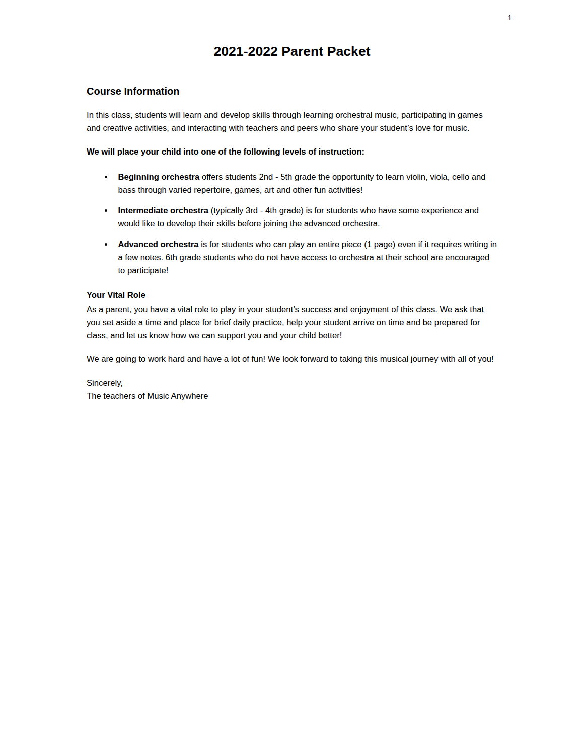1
2021-2022 Parent Packet
Course Information
In this class, students will learn and develop skills through learning orchestral music, participating in games and creative activities, and interacting with teachers and peers who share your student’s love for music.
We will place your child into one of the following levels of instruction:
Beginning orchestra offers students 2nd - 5th grade the opportunity to learn violin, viola, cello and bass through varied repertoire, games, art and other fun activities!
Intermediate orchestra (typically 3rd - 4th grade) is for students who have some experience and would like to develop their skills before joining the advanced orchestra.
Advanced orchestra is for students who can play an entire piece (1 page) even if it requires writing in a few notes. 6th grade students who do not have access to orchestra at their school are encouraged to participate!
Your Vital Role
As a parent, you have a vital role to play in your student’s success and enjoyment of this class. We ask that you set aside a time and place for brief daily practice, help your student arrive on time and be prepared for class, and let us know how we can support you and your child better!
We are going to work hard and have a lot of fun! We look forward to taking this musical journey with all of you!
Sincerely,
The teachers of Music Anywhere